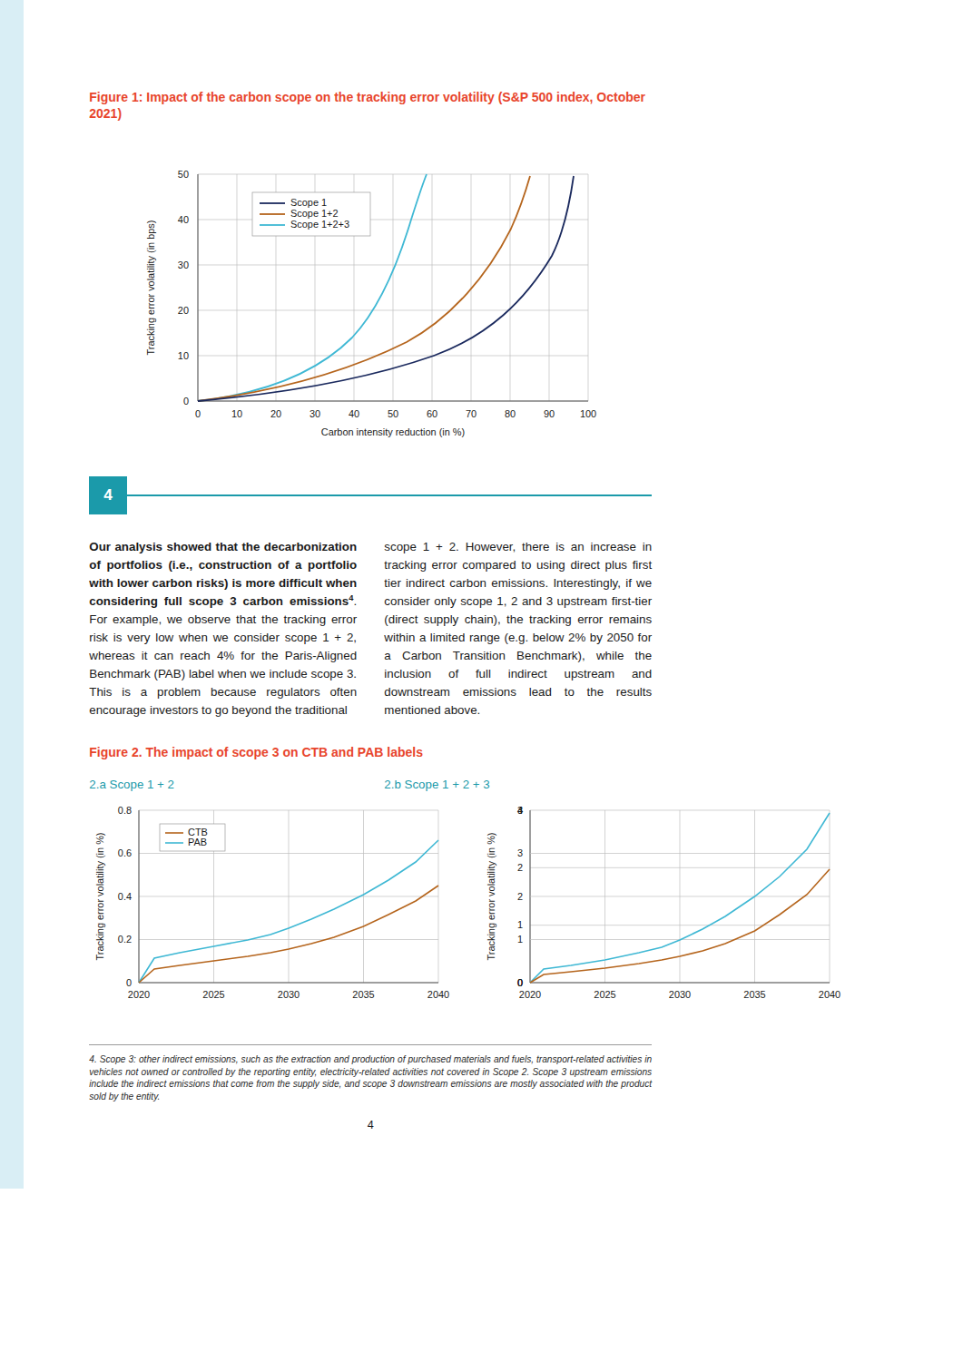Figure 1: Impact of the carbon scope on the tracking error volatility (S&P 500 index, October 2021)
0 10 20 30 40 50 0 10 20 30 40 50 60 70 80 90 100 Carbon intensity reduction (in %) Tracking error volatility (in bps) Scope 1 Scope 1+2 Scope 1+2+3
4
Our analysis showed that the decarbonization of portfolios (i.e., construction of a portfolio with lower carbon risks) is more difficult when considering full scope 3 carbon emissions4. For example, we observe that the tracking error risk is very low when we consider scope 1 + 2, whereas it can reach 4% for the Paris-Aligned Benchmark (PAB) label when we include scope 3. This is a problem because regulators often encourage investors to go beyond the traditional
scope 1 + 2. However, there is an increase in tracking error compared to using direct plus first tier indirect carbon emissions. Interestingly, if we consider only scope 1, 2 and 3 upstream first-tier (direct supply chain), the tracking error remains within a limited range (e.g. below 2% by 2050 for a Carbon Transition Benchmark), while the inclusion of full indirect upstream and downstream emissions lead to the results mentioned above.
Figure 2. The impact of scope 3 on CTB and PAB labels
2.a Scope 1 + 2
2.b Scope 1 + 2 + 3
0 0.2 0.4 0.6 0.8 2020 2025 2030 2035 2040 Tracking error volatility (in %) CTB PAB
0 1 2 3 4 4 0 0 1 2 3 4 2020 2025 2030 2035 2040 Tracking error volatility (in %)
4. Scope 3: other indirect emissions, such as the extraction and production of purchased materials and fuels, transport-related activities in vehicles not owned or controlled by the reporting entity, electricity-related activities not covered in Scope 2. Scope 3 upstream emissions include the indirect emissions that come from the supply side, and scope 3 downstream emissions are mostly associated with the product sold by the entity.
4